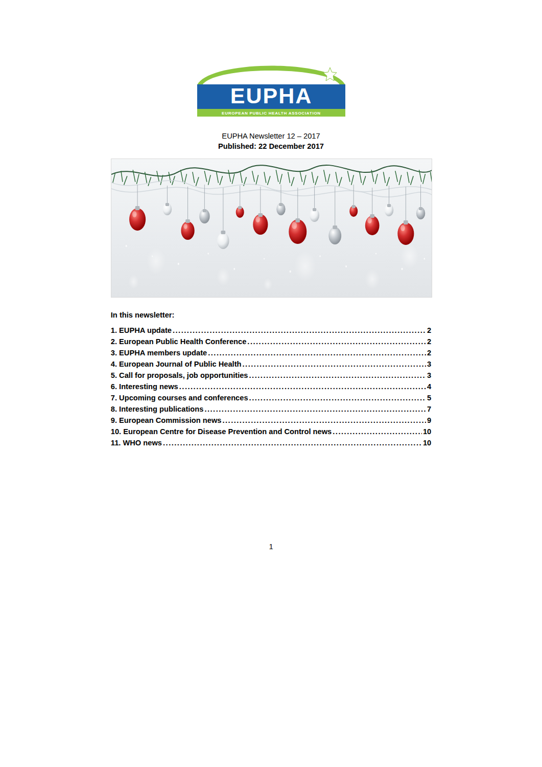EUPHA EUROPEAN PUBLIC HEALTH ASSOCIATION
EUPHA Newsletter 12 – 2017
Published: 22 December 2017
In this newsletter:
1. EUPHA update.................................................................................................................. 2
2. European Public Health Conference......................................................................... 2
3. EUPHA members update................................................................................................. 2
4. European Journal of Public Health........................................................................................... 3
5. Call for proposals, job opportunities....................................................................................... 3
6. Interesting news............................................................................................................. 4
7. Upcoming courses and conferences....................................................................................... 5
8. Interesting publications................................................................................................. 7
9. European Commission news............................................................................................. 9
10. European Centre for Disease Prevention and Control news......................................... 10
11. WHO news......................................................................................................................... 10
1